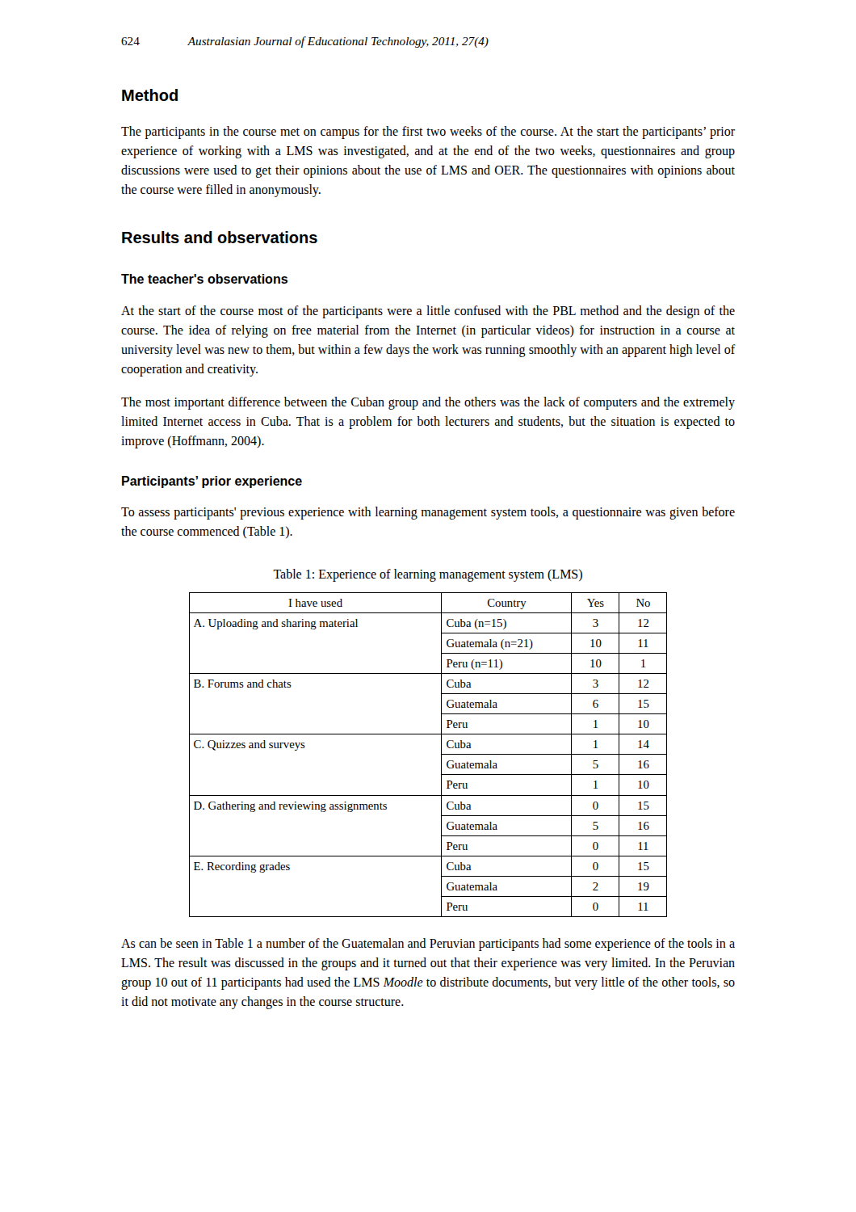624 Australasian Journal of Educational Technology, 2011, 27(4)
Method
The participants in the course met on campus for the first two weeks of the course. At the start the participants’ prior experience of working with a LMS was investigated, and at the end of the two weeks, questionnaires and group discussions were used to get their opinions about the use of LMS and OER. The questionnaires with opinions about the course were filled in anonymously.
Results and observations
The teacher's observations
At the start of the course most of the participants were a little confused with the PBL method and the design of the course. The idea of relying on free material from the Internet (in particular videos) for instruction in a course at university level was new to them, but within a few days the work was running smoothly with an apparent high level of cooperation and creativity.
The most important difference between the Cuban group and the others was the lack of computers and the extremely limited Internet access in Cuba. That is a problem for both lecturers and students, but the situation is expected to improve (Hoffmann, 2004).
Participants’ prior experience
To assess participants' previous experience with learning management system tools, a questionnaire was given before the course commenced (Table 1).
Table 1: Experience of learning management system (LMS)
| I have used | Country | Yes | No |
| --- | --- | --- | --- |
| A. Uploading and sharing material | Cuba (n=15) | 3 | 12 |
| Guatemala (n=21) | 10 | 11 |
| Peru (n=11) | 10 | 1 |
| B. Forums and chats | Cuba | 3 | 12 |
| Guatemala | 6 | 15 |
| Peru | 1 | 10 |
| C. Quizzes and surveys | Cuba | 1 | 14 |
| Guatemala | 5 | 16 |
| Peru | 1 | 10 |
| D. Gathering and reviewing assignments | Cuba | 0 | 15 |
| Guatemala | 5 | 16 |
| Peru | 0 | 11 |
| E. Recording grades | Cuba | 0 | 15 |
| Guatemala | 2 | 19 |
| Peru | 0 | 11 |
As can be seen in Table 1 a number of the Guatemalan and Peruvian participants had some experience of the tools in a LMS. The result was discussed in the groups and it turned out that their experience was very limited. In the Peruvian group 10 out of 11 participants had used the LMS Moodle to distribute documents, but very little of the other tools, so it did not motivate any changes in the course structure.